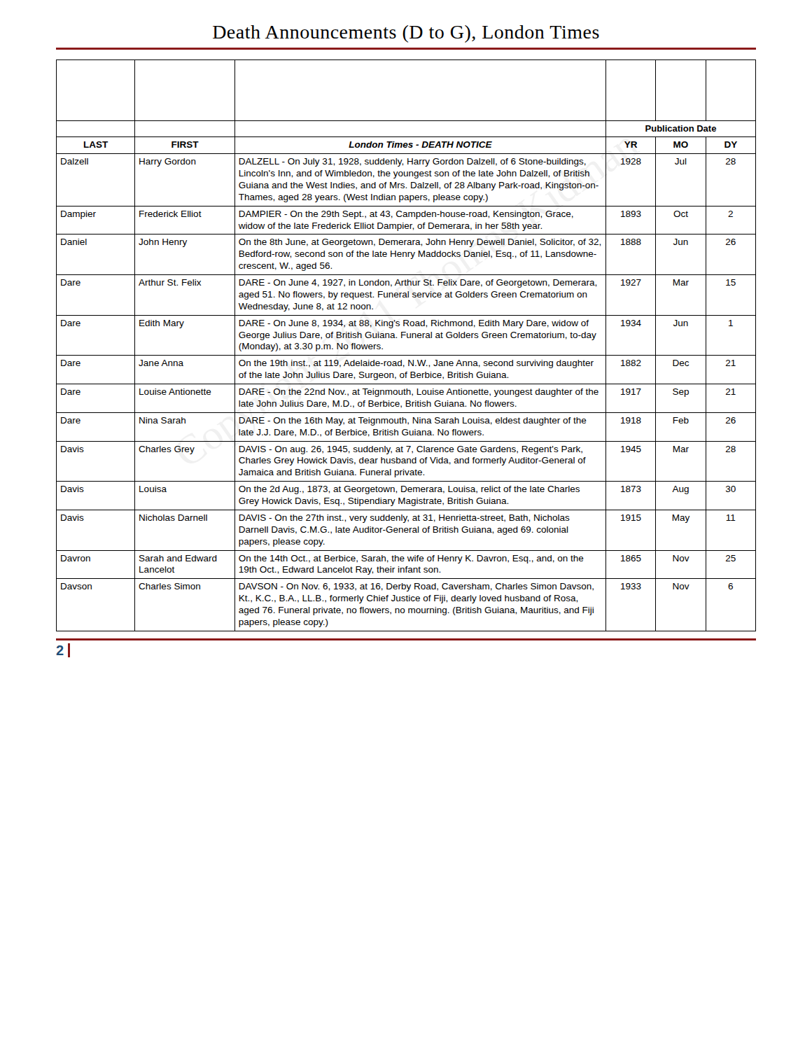Copyright 2011 Thomas Kidman
Death Announcements (D to G), London Times
| | | | Publication Date |
| LAST | FIRST | London Times - DEATH NOTICE | YR | MO | DY |
| Dalzell | Harry Gordon | DALZELL - On July 31, 1928, suddenly, Harry Gordon Dalzell, of 6 Stone-buildings, Lincoln's Inn, and of Wimbledon, the youngest son of the late John Dalzell, of British Guiana and the West Indies, and of Mrs. Dalzell, of 28 Albany Park-road, Kingston-on-Thames, aged 28 years. (West Indian papers, please copy.) | 1928 | Jul | 28 |
| Dampier | Frederick Elliot | DAMPIER - On the 29th Sept., at 43, Campden-house-road, Kensington, Grace, widow of the late Frederick Elliot Dampier, of Demerara, in her 58th year. | 1893 | Oct | 2 |
| Daniel | John Henry | On the 8th June, at Georgetown, Demerara, John Henry Dewell Daniel, Solicitor, of 32, Bedford-row, second son of the late Henry Maddocks Daniel, Esq., of 11, Lansdowne-crescent, W., aged 56. | 1888 | Jun | 26 |
| Dare | Arthur St. Felix | DARE - On June 4, 1927, in London, Arthur St. Felix Dare, of Georgetown, Demerara, aged 51. No flowers, by request. Funeral service at Golders Green Crematorium on Wednesday, June 8, at 12 noon. | 1927 | Mar | 15 |
| Dare | Edith Mary | DARE - On June 8, 1934, at 88, King's Road, Richmond, Edith Mary Dare, widow of George Julius Dare, of British Guiana. Funeral at Golders Green Crematorium, to-day (Monday), at 3.30 p.m. No flowers. | 1934 | Jun | 1 |
| Dare | Jane Anna | On the 19th inst., at 119, Adelaide-road, N.W., Jane Anna, second surviving daughter of the late John Julius Dare, Surgeon, of Berbice, British Guiana. | 1882 | Dec | 21 |
| Dare | Louise Antionette | DARE - On the 22nd Nov., at Teignmouth, Louise Antionette, youngest daughter of the late John Julius Dare, M.D., of Berbice, British Guiana. No flowers. | 1917 | Sep | 21 |
| Dare | Nina Sarah | DARE - On the 16th May, at Teignmouth, Nina Sarah Louisa, eldest daughter of the late J.J. Dare, M.D., of Berbice, British Guiana. No flowers. | 1918 | Feb | 26 |
| Davis | Charles Grey | DAVIS - On aug. 26, 1945, suddenly, at 7, Clarence Gate Gardens, Regent's Park, Charles Grey Howick Davis, dear husband of Vida, and formerly Auditor-General of Jamaica and British Guiana. Funeral private. | 1945 | Mar | 28 |
| Davis | Louisa | On the 2d Aug., 1873, at Georgetown, Demerara, Louisa, relict of the late Charles Grey Howick Davis, Esq., Stipendiary Magistrate, British Guiana. | 1873 | Aug | 30 |
| Davis | Nicholas Darnell | DAVIS - On the 27th inst., very suddenly, at 31, Henrietta-street, Bath, Nicholas Darnell Davis, C.M.G., late Auditor-General of British Guiana, aged 69. colonial papers, please copy. | 1915 | May | 11 |
| Davron | Sarah and Edward Lancelot | On the 14th Oct., at Berbice, Sarah, the wife of Henry K. Davron, Esq., and, on the 19th Oct., Edward Lancelot Ray, their infant son. | 1865 | Nov | 25 |
| Davson | Charles Simon | DAVSON - On Nov. 6, 1933, at 16, Derby Road, Caversham, Charles Simon Davson, Kt., K.C., B.A., LL.B., formerly Chief Justice of Fiji, dearly loved husband of Rosa, aged 76. Funeral private, no flowers, no mourning. (British Guiana, Mauritius, and Fiji papers, please copy.) | 1933 | Nov | 6 |
2